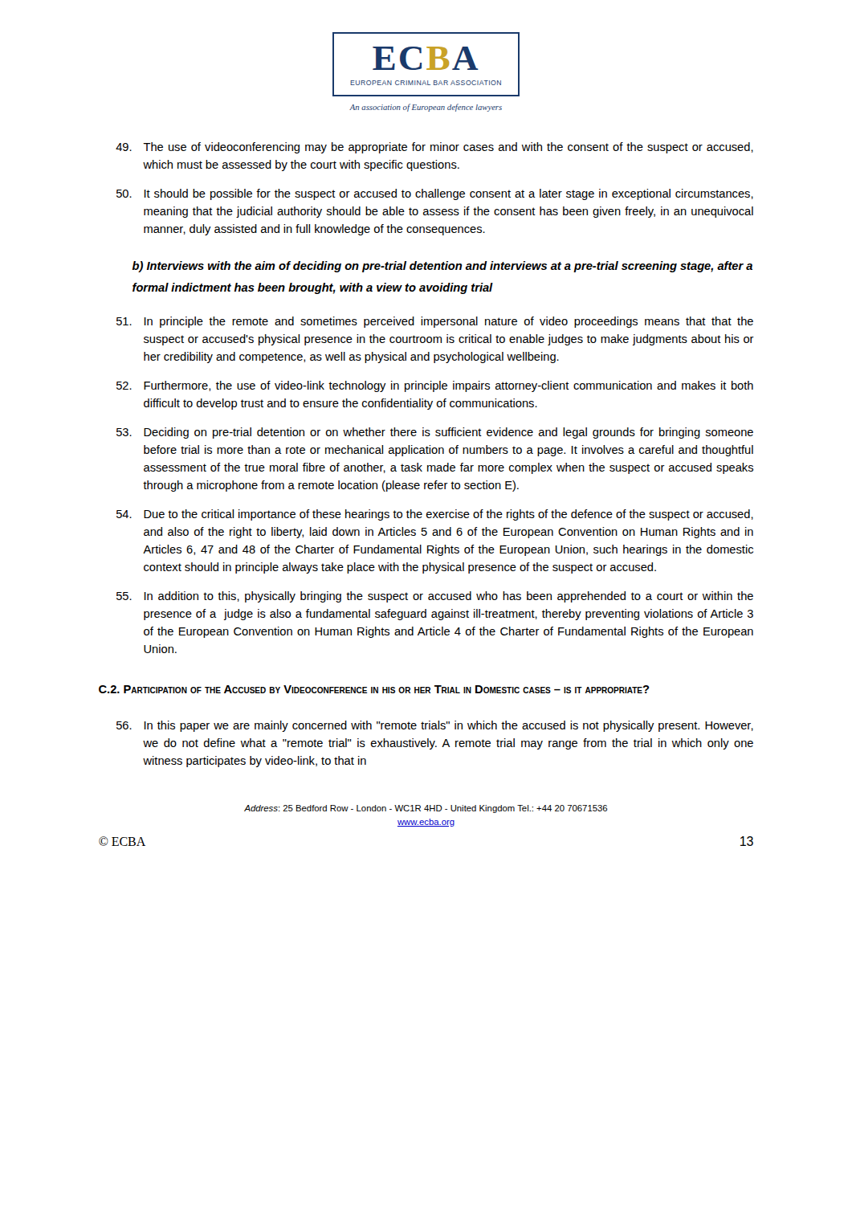ECBA
EUROPEAN CRIMINAL BAR ASSOCIATION
An association of European defence lawyers
49. The use of videoconferencing may be appropriate for minor cases and with the consent of the suspect or accused, which must be assessed by the court with specific questions.
50. It should be possible for the suspect or accused to challenge consent at a later stage in exceptional circumstances, meaning that the judicial authority should be able to assess if the consent has been given freely, in an unequivocal manner, duly assisted and in full knowledge of the consequences.
b) Interviews with the aim of deciding on pre-trial detention and interviews at a pre-trial screening stage, after a formal indictment has been brought, with a view to avoiding trial
51. In principle the remote and sometimes perceived impersonal nature of video proceedings means that that the suspect or accused's physical presence in the courtroom is critical to enable judges to make judgments about his or her credibility and competence, as well as physical and psychological wellbeing.
52. Furthermore, the use of video-link technology in principle impairs attorney-client communication and makes it both difficult to develop trust and to ensure the confidentiality of communications.
53. Deciding on pre-trial detention or on whether there is sufficient evidence and legal grounds for bringing someone before trial is more than a rote or mechanical application of numbers to a page. It involves a careful and thoughtful assessment of the true moral fibre of another, a task made far more complex when the suspect or accused speaks through a microphone from a remote location (please refer to section E).
54. Due to the critical importance of these hearings to the exercise of the rights of the defence of the suspect or accused, and also of the right to liberty, laid down in Articles 5 and 6 of the European Convention on Human Rights and in Articles 6, 47 and 48 of the Charter of Fundamental Rights of the European Union, such hearings in the domestic context should in principle always take place with the physical presence of the suspect or accused.
55. In addition to this, physically bringing the suspect or accused who has been apprehended to a court or within the presence of a judge is also a fundamental safeguard against ill-treatment, thereby preventing violations of Article 3 of the European Convention on Human Rights and Article 4 of the Charter of Fundamental Rights of the European Union.
C.2. Participation of the Accused by Videoconference in his or her Trial in Domestic cases – is it appropriate?
56. In this paper we are mainly concerned with "remote trials" in which the accused is not physically present. However, we do not define what a "remote trial" is exhaustively. A remote trial may range from the trial in which only one witness participates by video-link, to that in
Address: 25 Bedford Row - London - WC1R 4HD - United Kingdom Tel.: +44 20 70671536
www.ecba.org
© ECBA 13